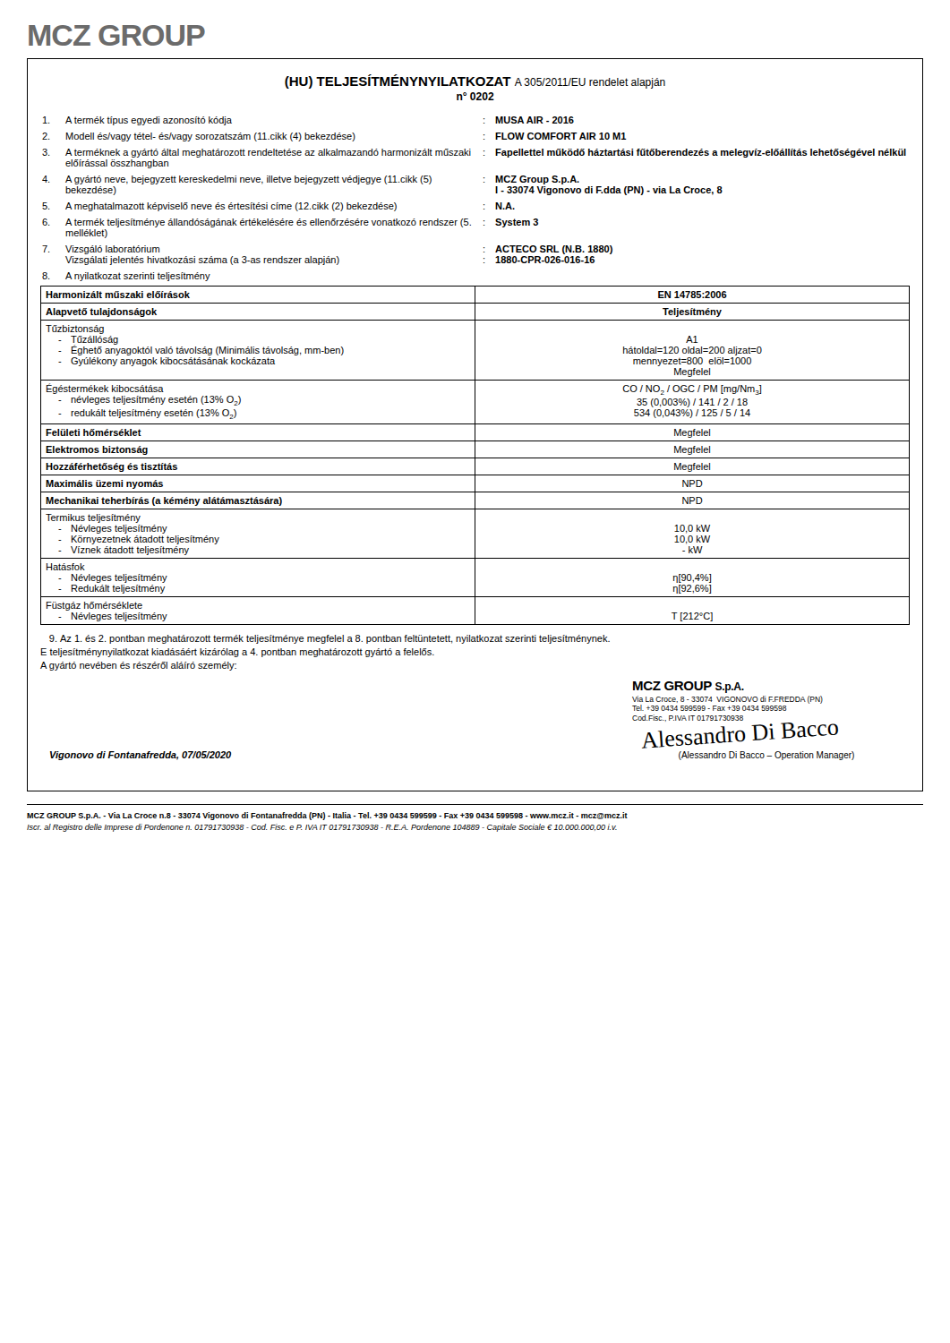MCZ GROUP
(HU) TELJESÍTMÉNYNYILATKOZAT A 305/2011/EU rendelet alapján
n° 0202
| 1. | A termék típus egyedi azonosító kódja | : | MUSA AIR - 2016 |
| 2. | Modell és/vagy tétel- és/vagy sorozatszám (11.cikk (4) bekezdése) | : | FLOW COMFORT AIR 10 M1 |
| 3. | A terméknek a gyártó által meghatározott rendeltetése az alkalmazandó harmonizált műszaki előírással összhangban | : | Fapellettel működő háztartási fűtőberendezés a melegvíz-előállítás lehetőségével nélkül |
| 4. | A gyártó neve, bejegyzett kereskedelmi neve, illetve bejegyzett védjegye (11.cikk (5) bekezdése) | : | MCZ Group S.p.A. I - 33074 Vigonovo di F.dda (PN) - via La Croce, 8 |
| 5. | A meghatalmazott képviselő neve és értesítési címe (12.cikk (2) bekezdése) | : | N.A. |
| 6. | A termék teljesítménye állandóságának értékelésére és ellenőrzésére vonatkozó rendszer (5. melléklet) | : | System 3 |
| 7. | Vizsgáló laboratórium Vizsgálati jelentés hivatkozási száma (a 3-as rendszer alapján) | : : | ACTECO SRL (N.B. 1880) 1880-CPR-026-016-16 |
| 8. | A nyilatkozat szerinti teljesítmény |
| Harmonizált műszaki előírások | EN 14785:2006 |
| Alapvető tulajdonságok | Teljesítmény |
| Tűzbiztonság Tűzállóság Éghető anyagoktól való távolság (Minimális távolság, mm-ben) Gyúlékony anyagok kibocsátásának kockázata | A1 hátoldal=120 oldal=200 aljzat=0 mennyezet=800 elöl=1000 Megfelel |
| Égéstermékek kibocsátása névleges teljesítmény esetén (13% O 2 ) redukált teljesítmény esetén (13% O 2 ) | CO / NO 2 / OGC / PM [mg/Nm 3 ] 35 (0,003%) / 141 / 2 / 18 534 (0,043%) / 125 / 5 / 14 |
| Felületi hőmérséklet | Megfelel |
| Elektromos biztonság | Megfelel |
| Hozzáférhetőség és tisztítás | Megfelel |
| Maximális üzemi nyomás | NPD |
| Mechanikai teherbírás (a kémény alátámasztására) | NPD |
| Termikus teljesítmény Névleges teljesítmény Környezetnek átadott teljesítmény Víznek átadott teljesítmény | 10,0 kW 10,0 kW - kW |
| Hatásfok Névleges teljesítmény Redukált teljesítmény | η[90,4%] η[92,6%] |
| Füstgáz hőmérséklete Névleges teljesítmény | T [212°C] |
Az 1. és 2. pontban meghatározott termék teljesítménye megfelel a 8. pontban feltüntetett, nyilatkozat szerinti teljesítménynek.
E teljesítménynyilatkozat kiadásáért kizárólag a 4. pontban meghatározott gyártó a felelős.
A gyártó nevében és részéről aláíró személy:
Vigonovo di Fontanafredda, 07/05/2020
MCZ GROUP S.p.A.
Via La Croce, 8 - 33074 VIGONOVO di F.FREDDA (PN)
Tel. +39 0434 599599 - Fax +39 0434 599598
Cod.Fisc., P.IVA IT 01791730938
Alessandro Di Bacco
(Alessandro Di Bacco – Operation Manager)
MCZ GROUP S.p.A. - Via La Croce n.8 - 33074 Vigonovo di Fontanafredda (PN) - Italia - Tel. +39 0434 599599 - Fax +39 0434 599598 - www.mcz.it - mcz@mcz.it
Iscr. al Registro delle Imprese di Pordenone n. 01791730938 - Cod. Fisc. e P. IVA IT 01791730938 - R.E.A. Pordenone 104889 - Capitale Sociale € 10.000.000,00 i.v.